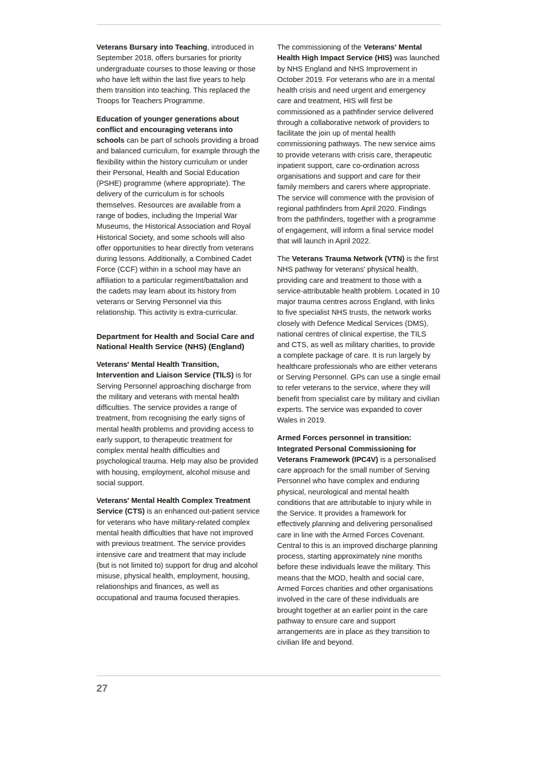Veterans Bursary into Teaching, introduced in September 2018, offers bursaries for priority undergraduate courses to those leaving or those who have left within the last five years to help them transition into teaching. This replaced the Troops for Teachers Programme.
Education of younger generations about conflict and encouraging veterans into schools can be part of schools providing a broad and balanced curriculum, for example through the flexibility within the history curriculum or under their Personal, Health and Social Education (PSHE) programme (where appropriate). The delivery of the curriculum is for schools themselves. Resources are available from a range of bodies, including the Imperial War Museums, the Historical Association and Royal Historical Society, and some schools will also offer opportunities to hear directly from veterans during lessons. Additionally, a Combined Cadet Force (CCF) within in a school may have an affiliation to a particular regiment/battalion and the cadets may learn about its history from veterans or Serving Personnel via this relationship. This activity is extra-curricular.
Department for Health and Social Care and National Health Service (NHS) (England)
Veterans' Mental Health Transition, Intervention and Liaison Service (TILS) is for Serving Personnel approaching discharge from the military and veterans with mental health difficulties. The service provides a range of treatment, from recognising the early signs of mental health problems and providing access to early support, to therapeutic treatment for complex mental health difficulties and psychological trauma. Help may also be provided with housing, employment, alcohol misuse and social support.
Veterans' Mental Health Complex Treatment Service (CTS) is an enhanced out-patient service for veterans who have military-related complex mental health difficulties that have not improved with previous treatment. The service provides intensive care and treatment that may include (but is not limited to) support for drug and alcohol misuse, physical health, employment, housing, relationships and finances, as well as occupational and trauma focused therapies.
The commissioning of the Veterans' Mental Health High Impact Service (HIS) was launched by NHS England and NHS Improvement in October 2019. For veterans who are in a mental health crisis and need urgent and emergency care and treatment, HIS will first be commissioned as a pathfinder service delivered through a collaborative network of providers to facilitate the join up of mental health commissioning pathways. The new service aims to provide veterans with crisis care, therapeutic inpatient support, care co-ordination across organisations and support and care for their family members and carers where appropriate. The service will commence with the provision of regional pathfinders from April 2020. Findings from the pathfinders, together with a programme of engagement, will inform a final service model that will launch in April 2022.
The Veterans Trauma Network (VTN) is the first NHS pathway for veterans' physical health, providing care and treatment to those with a service-attributable health problem. Located in 10 major trauma centres across England, with links to five specialist NHS trusts, the network works closely with Defence Medical Services (DMS), national centres of clinical expertise, the TILS and CTS, as well as military charities, to provide a complete package of care. It is run largely by healthcare professionals who are either veterans or Serving Personnel. GPs can use a single email to refer veterans to the service, where they will benefit from specialist care by military and civilian experts. The service was expanded to cover Wales in 2019.
Armed Forces personnel in transition: Integrated Personal Commissioning for Veterans Framework (IPC4V) is a personalised care approach for the small number of Serving Personnel who have complex and enduring physical, neurological and mental health conditions that are attributable to injury while in the Service. It provides a framework for effectively planning and delivering personalised care in line with the Armed Forces Covenant. Central to this is an improved discharge planning process, starting approximately nine months before these individuals leave the military. This means that the MOD, health and social care, Armed Forces charities and other organisations involved in the care of these individuals are brought together at an earlier point in the care pathway to ensure care and support arrangements are in place as they transition to civilian life and beyond.
27